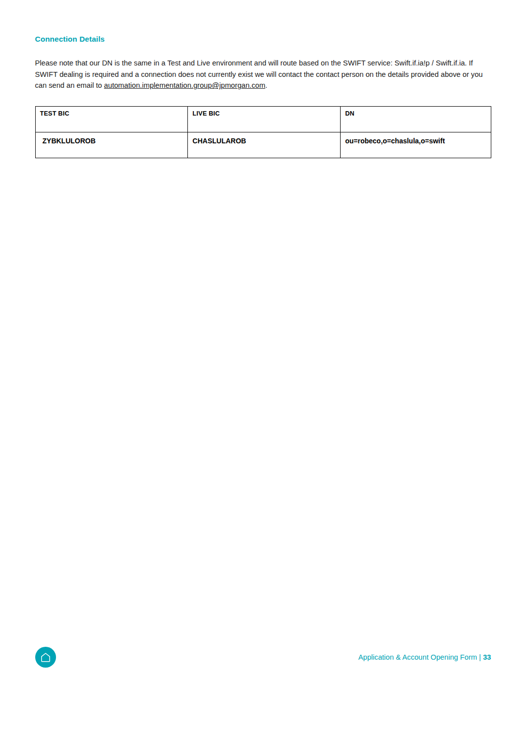Connection Details
Please note that our DN is the same in a Test and Live environment and will route based on the SWIFT service: Swift.if.ia!p / Swift.if.ia. If SWIFT dealing is required and a connection does not currently exist we will contact the contact person on the details provided above or you can send an email to automation.implementation.group@jpmorgan.com.
| TEST BIC | LIVE BIC | DN |
| --- | --- | --- |
| ZYBKLULOROB | CHASLULAROB | ou=robeco,o=chaslula,o=swift |
Application & Account Opening Form | 33